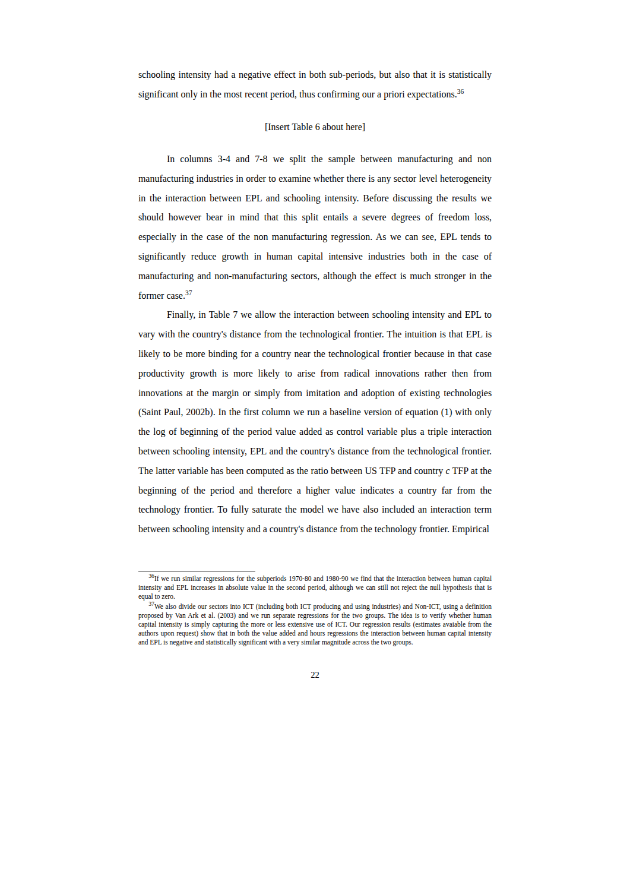schooling intensity had a negative effect in both sub-periods, but also that it is statistically significant only in the most recent period, thus confirming our a priori expectations.36
[Insert Table 6 about here]
In columns 3-4 and 7-8 we split the sample between manufacturing and non manufacturing industries in order to examine whether there is any sector level heterogeneity in the interaction between EPL and schooling intensity. Before discussing the results we should however bear in mind that this split entails a severe degrees of freedom loss, especially in the case of the non manufacturing regression. As we can see, EPL tends to significantly reduce growth in human capital intensive industries both in the case of manufacturing and non-manufacturing sectors, although the effect is much stronger in the former case.37
Finally, in Table 7 we allow the interaction between schooling intensity and EPL to vary with the country's distance from the technological frontier. The intuition is that EPL is likely to be more binding for a country near the technological frontier because in that case productivity growth is more likely to arise from radical innovations rather then from innovations at the margin or simply from imitation and adoption of existing technologies (Saint Paul, 2002b). In the first column we run a baseline version of equation (1) with only the log of beginning of the period value added as control variable plus a triple interaction between schooling intensity, EPL and the country's distance from the technological frontier. The latter variable has been computed as the ratio between US TFP and country c TFP at the beginning of the period and therefore a higher value indicates a country far from the technology frontier. To fully saturate the model we have also included an interaction term between schooling intensity and a country's distance from the technology frontier. Empirical
36If we run similar regressions for the subperiods 1970-80 and 1980-90 we find that the interaction between human capital intensity and EPL increases in absolute value in the second period, although we can still not reject the null hypothesis that is equal to zero.
37We also divide our sectors into ICT (including both ICT producing and using industries) and Non-ICT, using a definition proposed by Van Ark et al. (2003) and we run separate regressions for the two groups. The idea is to verify whether human capital intensity is simply capturing the more or less extensive use of ICT. Our regression results (estimates avaiable from the authors upon request) show that in both the value added and hours regressions the interaction between human capital intensity and EPL is negative and statistically significant with a very similar magnitude across the two groups.
22